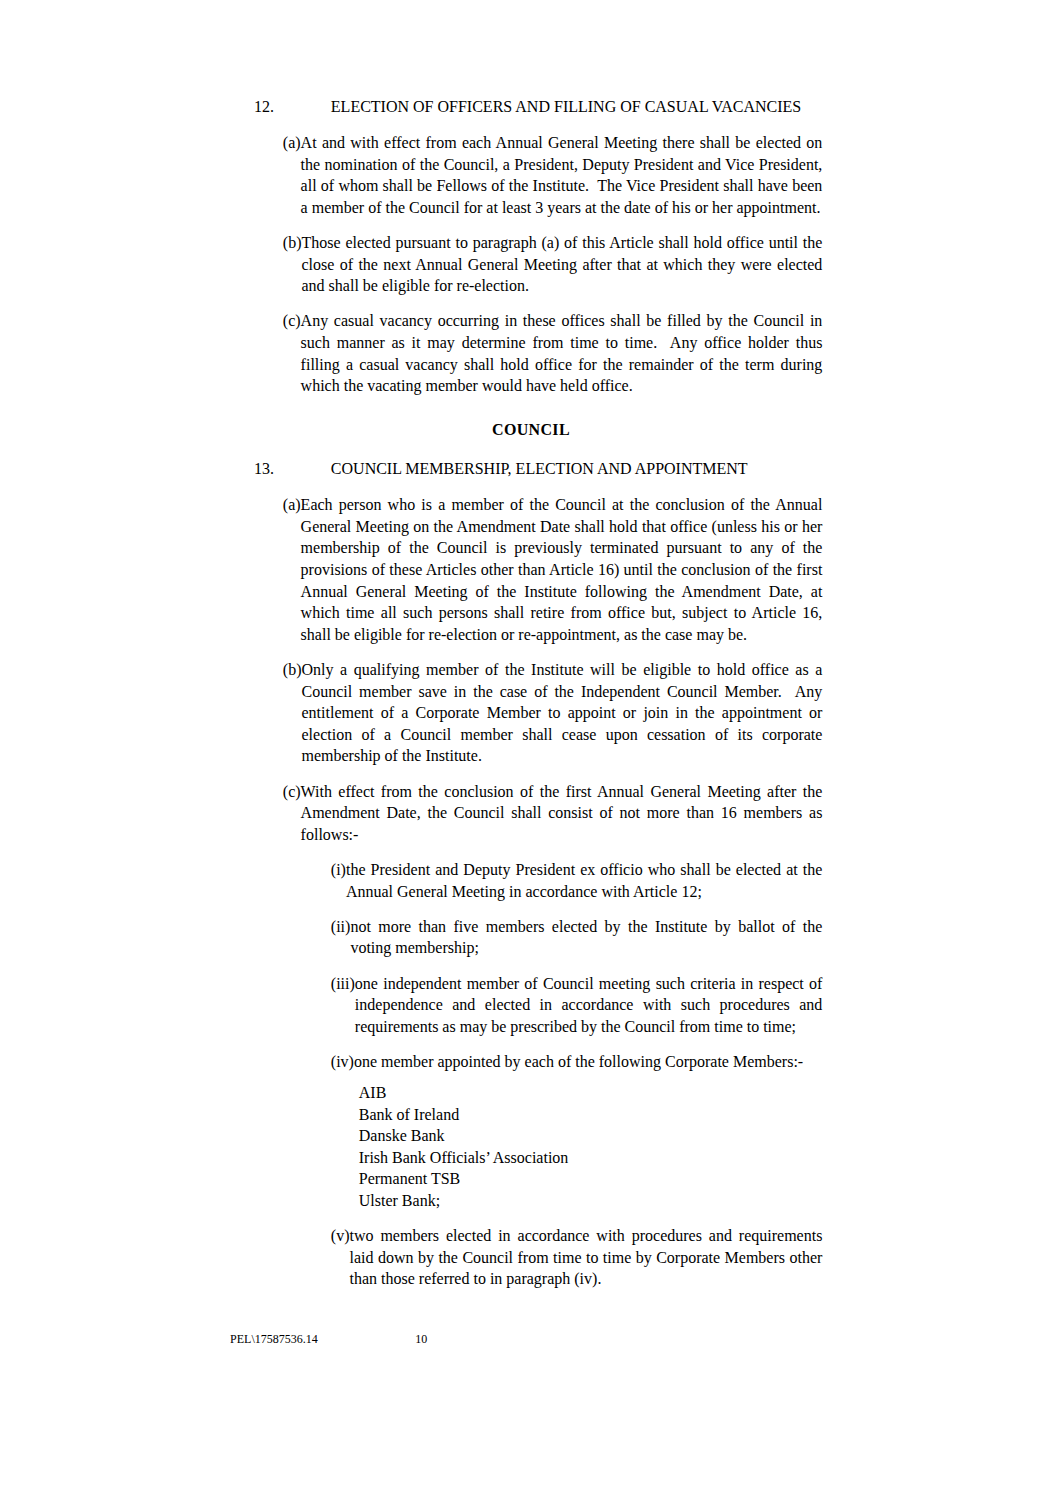12.
Election of Officers and Filling of Casual Vacancies
(a)
At and with effect from each Annual General Meeting there shall be elected on the nomination of the Council, a President, Deputy President and Vice President, all of whom shall be Fellows of the Institute. The Vice President shall have been a member of the Council for at least 3 years at the date of his or her appointment.
(b)
Those elected pursuant to paragraph (a) of this Article shall hold office until the close of the next Annual General Meeting after that at which they were elected and shall be eligible for re-election.
(c)
Any casual vacancy occurring in these offices shall be filled by the Council in such manner as it may determine from time to time. Any office holder thus filling a casual vacancy shall hold office for the remainder of the term during which the vacating member would have held office.
COUNCIL
13.
Council Membership, Election and Appointment
(a)
Each person who is a member of the Council at the conclusion of the Annual General Meeting on the Amendment Date shall hold that office (unless his or her membership of the Council is previously terminated pursuant to any of the provisions of these Articles other than Article 16) until the conclusion of the first Annual General Meeting of the Institute following the Amendment Date, at which time all such persons shall retire from office but, subject to Article 16, shall be eligible for re-election or re-appointment, as the case may be.
(b)
Only a qualifying member of the Institute will be eligible to hold office as a Council member save in the case of the Independent Council Member. Any entitlement of a Corporate Member to appoint or join in the appointment or election of a Council member shall cease upon cessation of its corporate membership of the Institute.
(c)
With effect from the conclusion of the first Annual General Meeting after the Amendment Date, the Council shall consist of not more than 16 members as follows:-
(i)
the President and Deputy President ex officio who shall be elected at the Annual General Meeting in accordance with Article 12;
(ii)
not more than five members elected by the Institute by ballot of the voting membership;
(iii)
one independent member of Council meeting such criteria in respect of independence and elected in accordance with such procedures and requirements as may be prescribed by the Council from time to time;
(iv)
one member appointed by each of the following Corporate Members:-
AIB
Bank of Ireland
Danske Bank
Irish Bank Officials’ Association
Permanent TSB
Ulster Bank;
(v)
two members elected in accordance with procedures and requirements laid down by the Council from time to time by Corporate Members other than those referred to in paragraph (iv).
PEL\17587536.14
10